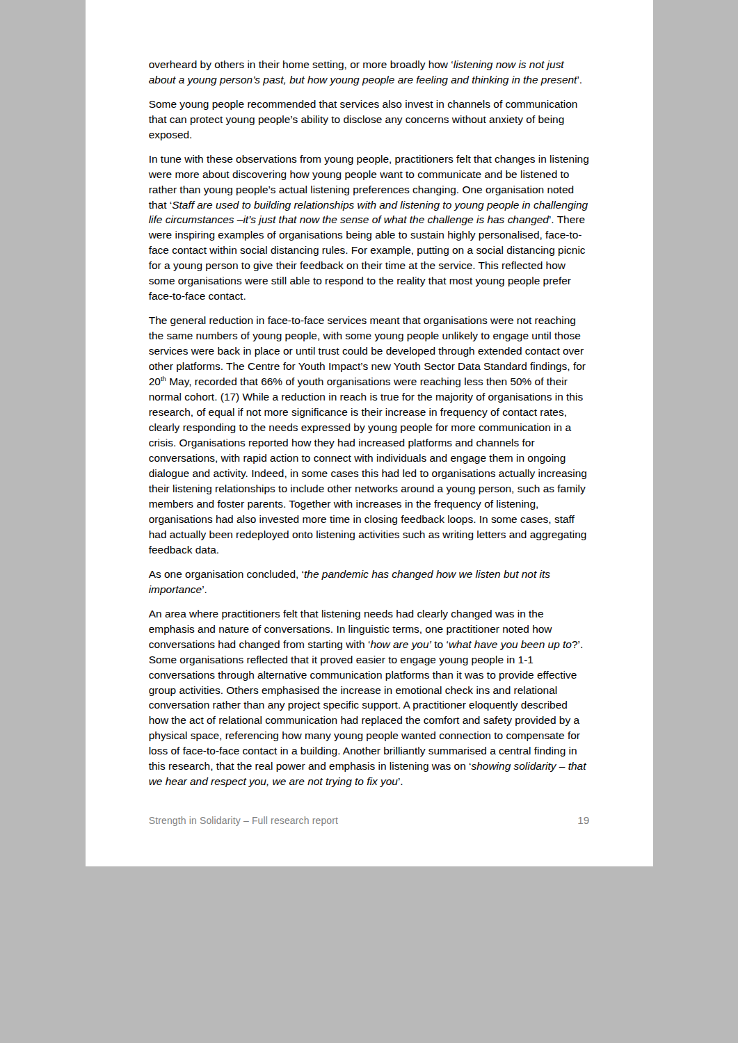overheard by others in their home setting, or more broadly how ‘listening now is not just about a young person’s past, but how young people are feeling and thinking in the present’.
Some young people recommended that services also invest in channels of communication that can protect young people’s ability to disclose any concerns without anxiety of being exposed.
In tune with these observations from young people, practitioners felt that changes in listening were more about discovering how young people want to communicate and be listened to rather than young people’s actual listening preferences changing. One organisation noted that ‘Staff are used to building relationships with and listening to young people in challenging life circumstances –it’s just that now the sense of what the challenge is has changed’. There were inspiring examples of organisations being able to sustain highly personalised, face-to-face contact within social distancing rules. For example, putting on a social distancing picnic for a young person to give their feedback on their time at the service. This reflected how some organisations were still able to respond to the reality that most young people prefer face-to-face contact.
The general reduction in face-to-face services meant that organisations were not reaching the same numbers of young people, with some young people unlikely to engage until those services were back in place or until trust could be developed through extended contact over other platforms. The Centre for Youth Impact’s new Youth Sector Data Standard findings, for 20th May, recorded that 66% of youth organisations were reaching less then 50% of their normal cohort. (17) While a reduction in reach is true for the majority of organisations in this research, of equal if not more significance is their increase in frequency of contact rates, clearly responding to the needs expressed by young people for more communication in a crisis. Organisations reported how they had increased platforms and channels for conversations, with rapid action to connect with individuals and engage them in ongoing dialogue and activity. Indeed, in some cases this had led to organisations actually increasing their listening relationships to include other networks around a young person, such as family members and foster parents. Together with increases in the frequency of listening, organisations had also invested more time in closing feedback loops. In some cases, staff had actually been redeployed onto listening activities such as writing letters and aggregating feedback data.
As one organisation concluded, ‘the pandemic has changed how we listen but not its importance’.
An area where practitioners felt that listening needs had clearly changed was in the emphasis and nature of conversations. In linguistic terms, one practitioner noted how conversations had changed from starting with ‘how are you’ to ‘what have you been up to?’. Some organisations reflected that it proved easier to engage young people in 1-1 conversations through alternative communication platforms than it was to provide effective group activities. Others emphasised the increase in emotional check ins and relational conversation rather than any project specific support. A practitioner eloquently described how the act of relational communication had replaced the comfort and safety provided by a physical space, referencing how many young people wanted connection to compensate for loss of face-to-face contact in a building. Another brilliantly summarised a central finding in this research, that the real power and emphasis in listening was on ‘showing solidarity – that we hear and respect you, we are not trying to fix you’.
Strength in Solidarity – Full research report 19